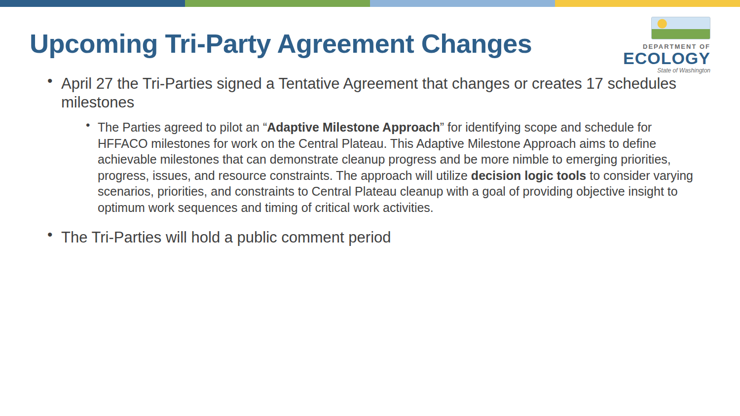DEPARTMENT OF
ECOLOGY
State of Washington
Upcoming Tri-Party Agreement Changes
April 27 the Tri-Parties signed a Tentative Agreement that changes or creates 17 schedules milestones
The Parties agreed to pilot an “Adaptive Milestone Approach” for identifying scope and schedule for HFFACO milestones for work on the Central Plateau. This Adaptive Milestone Approach aims to define achievable milestones that can demonstrate cleanup progress and be more nimble to emerging priorities, progress, issues, and resource constraints. The approach will utilize decision logic tools to consider varying scenarios, priorities, and constraints to Central Plateau cleanup with a goal of providing objective insight to optimum work sequences and timing of critical work activities.
The Tri-Parties will hold a public comment period